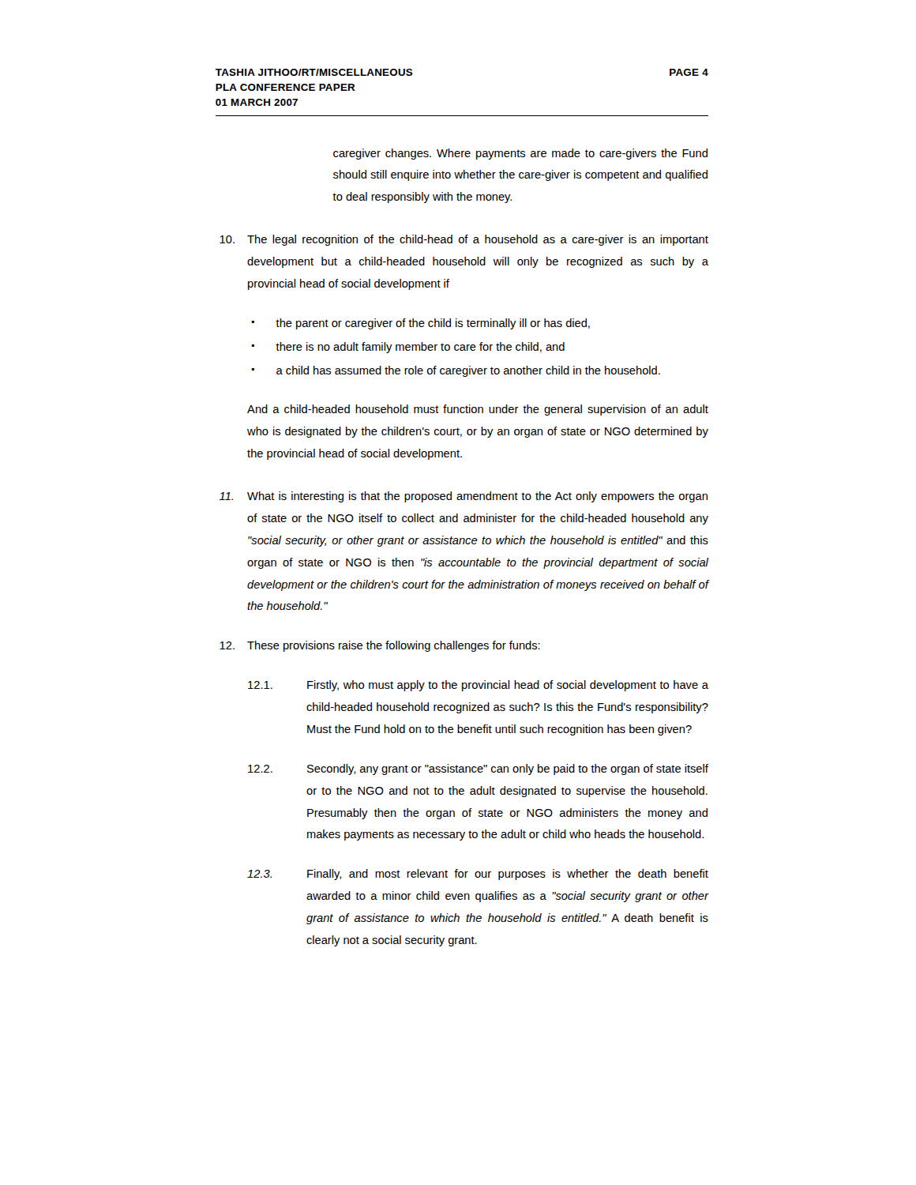TASHIA JITHOO/RT/MISCELLANEOUS
PLA CONFERENCE PAPER
01 MARCH 2007
PAGE 4
caregiver changes. Where payments are made to care-givers the Fund should still enquire into whether the care-giver is competent and qualified to deal responsibly with the money.
10.
The legal recognition of the child-head of a household as a care-giver is an important development but a child-headed household will only be recognized as such by a provincial head of social development if
the parent or caregiver of the child is terminally ill or has died,
there is no adult family member to care for the child, and
a child has assumed the role of caregiver to another child in the household.
And a child-headed household must function under the general supervision of an adult who is designated by the children's court, or by an organ of state or NGO determined by the provincial head of social development.
11.
What is interesting is that the proposed amendment to the Act only empowers the organ of state or the NGO itself to collect and administer for the child-headed household any "social security, or other grant or assistance to which the household is entitled" and this organ of state or NGO is then "is accountable to the provincial department of social development or the children's court for the administration of moneys received on behalf of the household."
12.
These provisions raise the following challenges for funds:
12.1.
Firstly, who must apply to the provincial head of social development to have a child-headed household recognized as such? Is this the Fund's responsibility? Must the Fund hold on to the benefit until such recognition has been given?
12.2.
Secondly, any grant or "assistance" can only be paid to the organ of state itself or to the NGO and not to the adult designated to supervise the household. Presumably then the organ of state or NGO administers the money and makes payments as necessary to the adult or child who heads the household.
12.3.
Finally, and most relevant for our purposes is whether the death benefit awarded to a minor child even qualifies as a "social security grant or other grant of assistance to which the household is entitled." A death benefit is clearly not a social security grant.